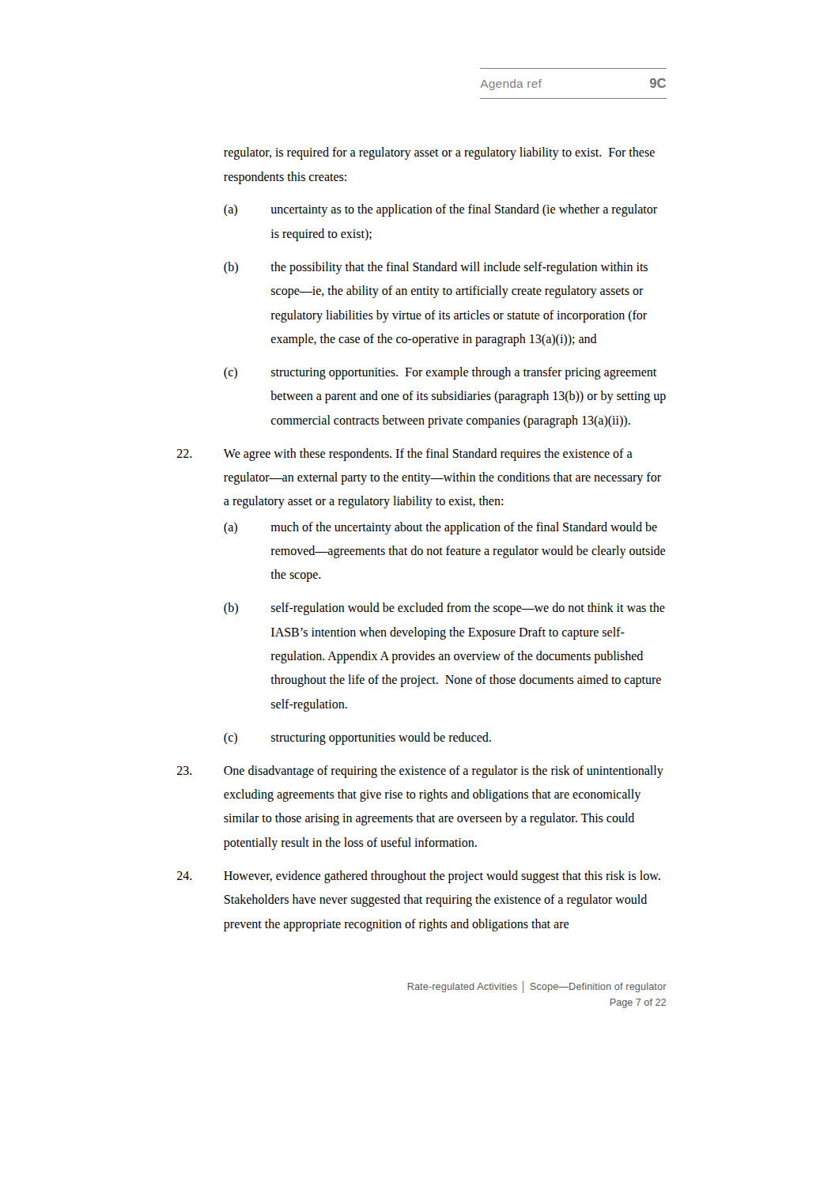Agenda ref 9C
regulator, is required for a regulatory asset or a regulatory liability to exist. For these respondents this creates:
(a) uncertainty as to the application of the final Standard (ie whether a regulator is required to exist);
(b) the possibility that the final Standard will include self-regulation within its scope—ie, the ability of an entity to artificially create regulatory assets or regulatory liabilities by virtue of its articles or statute of incorporation (for example, the case of the co-operative in paragraph 13(a)(i)); and
(c) structuring opportunities. For example through a transfer pricing agreement between a parent and one of its subsidiaries (paragraph 13(b)) or by setting up commercial contracts between private companies (paragraph 13(a)(ii)).
22.
We agree with these respondents. If the final Standard requires the existence of a regulator—an external party to the entity—within the conditions that are necessary for a regulatory asset or a regulatory liability to exist, then:
(a) much of the uncertainty about the application of the final Standard would be removed—agreements that do not feature a regulator would be clearly outside the scope.
(b) self-regulation would be excluded from the scope—we do not think it was the IASB’s intention when developing the Exposure Draft to capture self-regulation. Appendix A provides an overview of the documents published throughout the life of the project. None of those documents aimed to capture self-regulation.
(c) structuring opportunities would be reduced.
23.
One disadvantage of requiring the existence of a regulator is the risk of unintentionally excluding agreements that give rise to rights and obligations that are economically similar to those arising in agreements that are overseen by a regulator. This could potentially result in the loss of useful information.
24.
However, evidence gathered throughout the project would suggest that this risk is low. Stakeholders have never suggested that requiring the existence of a regulator would prevent the appropriate recognition of rights and obligations that are
Rate-regulated Activities │ Scope—Definition of regulator
Page 7 of 22